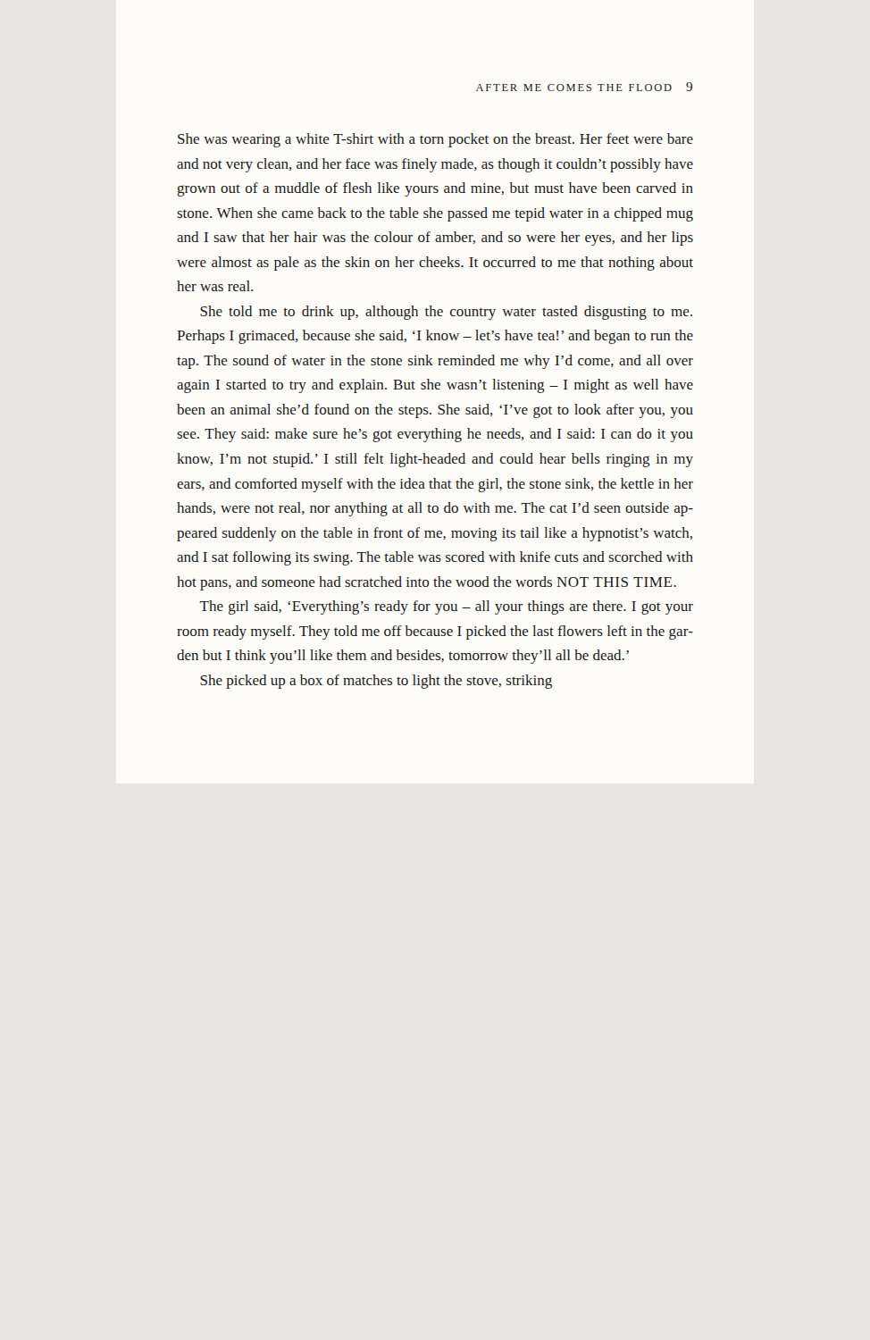After Me Comes the Flood 9
She was wearing a white T-shirt with a torn pocket on the breast. Her feet were bare and not very clean, and her face was finely made, as though it couldn’t possibly have grown out of a muddle of flesh like yours and mine, but must have been carved in stone. When she came back to the table she passed me tepid water in a chipped mug and I saw that her hair was the colour of amber, and so were her eyes, and her lips were almost as pale as the skin on her cheeks. It occurred to me that nothing about her was real.
She told me to drink up, although the country water tasted disgusting to me. Perhaps I grimaced, because she said, ‘I know – let’s have tea!’ and began to run the tap. The sound of water in the stone sink reminded me why I’d come, and all over again I started to try and explain. But she wasn’t listening – I might as well have been an animal she’d found on the steps. She said, ‘I’ve got to look after you, you see. They said: make sure he’s got everything he needs, and I said: I can do it you know, I’m not stupid.’ I still felt light-headed and could hear bells ringing in my ears, and comforted myself with the idea that the girl, the stone sink, the kettle in her hands, were not real, nor anything at all to do with me. The cat I’d seen outside appeared suddenly on the table in front of me, moving its tail like a hypnotist’s watch, and I sat following its swing. The table was scored with knife cuts and scorched with hot pans, and someone had scratched into the wood the words NOT THIS TIME.
The girl said, ‘Everything’s ready for you – all your things are there. I got your room ready myself. They told me off because I picked the last flowers left in the garden but I think you’ll like them and besides, tomorrow they’ll all be dead.’
She picked up a box of matches to light the stove, striking